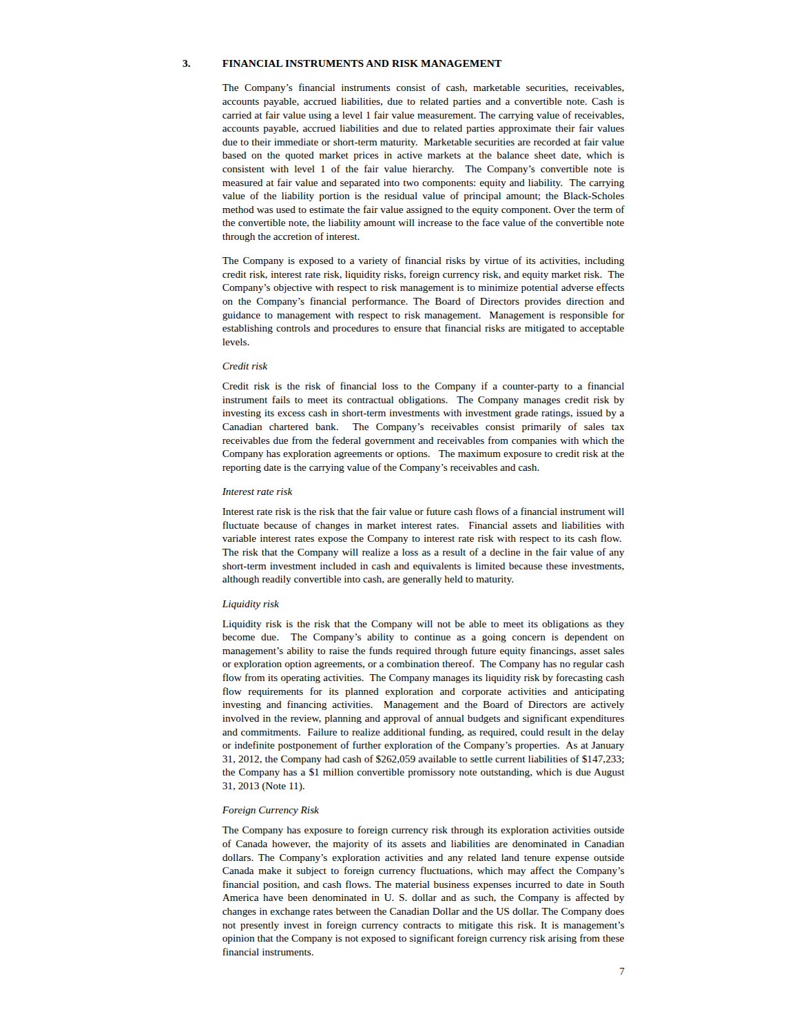3.
FINANCIAL INSTRUMENTS AND RISK MANAGEMENT
The Company’s financial instruments consist of cash, marketable securities, receivables, accounts payable, accrued liabilities, due to related parties and a convertible note. Cash is carried at fair value using a level 1 fair value measurement. The carrying value of receivables, accounts payable, accrued liabilities and due to related parties approximate their fair values due to their immediate or short-term maturity. Marketable securities are recorded at fair value based on the quoted market prices in active markets at the balance sheet date, which is consistent with level 1 of the fair value hierarchy. The Company’s convertible note is measured at fair value and separated into two components: equity and liability. The carrying value of the liability portion is the residual value of principal amount; the Black-Scholes method was used to estimate the fair value assigned to the equity component. Over the term of the convertible note, the liability amount will increase to the face value of the convertible note through the accretion of interest.
The Company is exposed to a variety of financial risks by virtue of its activities, including credit risk, interest rate risk, liquidity risks, foreign currency risk, and equity market risk. The Company’s objective with respect to risk management is to minimize potential adverse effects on the Company’s financial performance. The Board of Directors provides direction and guidance to management with respect to risk management. Management is responsible for establishing controls and procedures to ensure that financial risks are mitigated to acceptable levels.
Credit risk
Credit risk is the risk of financial loss to the Company if a counter-party to a financial instrument fails to meet its contractual obligations. The Company manages credit risk by investing its excess cash in short-term investments with investment grade ratings, issued by a Canadian chartered bank. The Company’s receivables consist primarily of sales tax receivables due from the federal government and receivables from companies with which the Company has exploration agreements or options. The maximum exposure to credit risk at the reporting date is the carrying value of the Company’s receivables and cash.
Interest rate risk
Interest rate risk is the risk that the fair value or future cash flows of a financial instrument will fluctuate because of changes in market interest rates. Financial assets and liabilities with variable interest rates expose the Company to interest rate risk with respect to its cash flow. The risk that the Company will realize a loss as a result of a decline in the fair value of any short-term investment included in cash and equivalents is limited because these investments, although readily convertible into cash, are generally held to maturity.
Liquidity risk
Liquidity risk is the risk that the Company will not be able to meet its obligations as they become due. The Company’s ability to continue as a going concern is dependent on management’s ability to raise the funds required through future equity financings, asset sales or exploration option agreements, or a combination thereof. The Company has no regular cash flow from its operating activities. The Company manages its liquidity risk by forecasting cash flow requirements for its planned exploration and corporate activities and anticipating investing and financing activities. Management and the Board of Directors are actively involved in the review, planning and approval of annual budgets and significant expenditures and commitments. Failure to realize additional funding, as required, could result in the delay or indefinite postponement of further exploration of the Company’s properties. As at January 31, 2012, the Company had cash of $262,059 available to settle current liabilities of $147,233; the Company has a $1 million convertible promissory note outstanding, which is due August 31, 2013 (Note 11).
Foreign Currency Risk
The Company has exposure to foreign currency risk through its exploration activities outside of Canada however, the majority of its assets and liabilities are denominated in Canadian dollars. The Company’s exploration activities and any related land tenure expense outside Canada make it subject to foreign currency fluctuations, which may affect the Company’s financial position, and cash flows. The material business expenses incurred to date in South America have been denominated in U. S. dollar and as such, the Company is affected by changes in exchange rates between the Canadian Dollar and the US dollar. The Company does not presently invest in foreign currency contracts to mitigate this risk. It is management’s opinion that the Company is not exposed to significant foreign currency risk arising from these financial instruments.
7